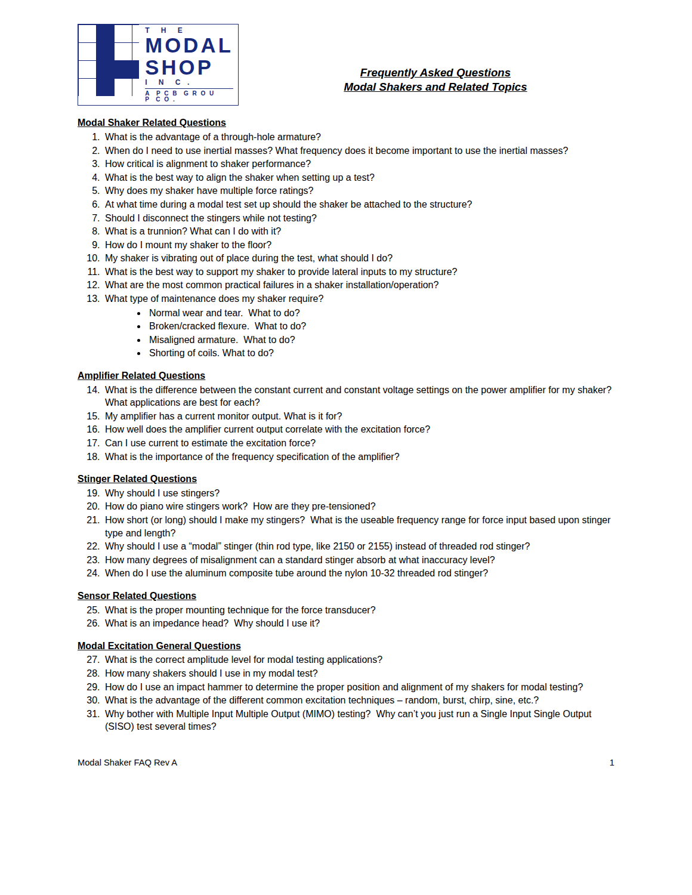T H E
MODAL
SHOP
I N C .
A P C B G R O U P C O .
Frequently Asked Questions
Modal Shakers and Related Topics
Modal Shaker Related Questions
What is the advantage of a through-hole armature?
When do I need to use inertial masses? What frequency does it become important to use the inertial masses?
How critical is alignment to shaker performance?
What is the best way to align the shaker when setting up a test?
Why does my shaker have multiple force ratings?
At what time during a modal test set up should the shaker be attached to the structure?
Should I disconnect the stingers while not testing?
What is a trunnion? What can I do with it?
How do I mount my shaker to the floor?
My shaker is vibrating out of place during the test, what should I do?
What is the best way to support my shaker to provide lateral inputs to my structure?
What are the most common practical failures in a shaker installation/operation?
What type of maintenance does my shaker require?
Normal wear and tear. What to do?
Broken/cracked flexure. What to do?
Misaligned armature. What to do?
Shorting of coils. What to do?
Amplifier Related Questions
What is the difference between the constant current and constant voltage settings on the power amplifier for my shaker? What applications are best for each?
My amplifier has a current monitor output. What is it for?
How well does the amplifier current output correlate with the excitation force?
Can I use current to estimate the excitation force?
What is the importance of the frequency specification of the amplifier?
Stinger Related Questions
Why should I use stingers?
How do piano wire stingers work? How are they pre-tensioned?
How short (or long) should I make my stingers? What is the useable frequency range for force input based upon stinger type and length?
Why should I use a “modal” stinger (thin rod type, like 2150 or 2155) instead of threaded rod stinger?
How many degrees of misalignment can a standard stinger absorb at what inaccuracy level?
When do I use the aluminum composite tube around the nylon 10-32 threaded rod stinger?
Sensor Related Questions
What is the proper mounting technique for the force transducer?
What is an impedance head? Why should I use it?
Modal Excitation General Questions
What is the correct amplitude level for modal testing applications?
How many shakers should I use in my modal test?
How do I use an impact hammer to determine the proper position and alignment of my shakers for modal testing?
What is the advantage of the different common excitation techniques – random, burst, chirp, sine, etc.?
Why bother with Multiple Input Multiple Output (MIMO) testing? Why can’t you just run a Single Input Single Output (SISO) test several times?
Modal Shaker FAQ Rev A 1